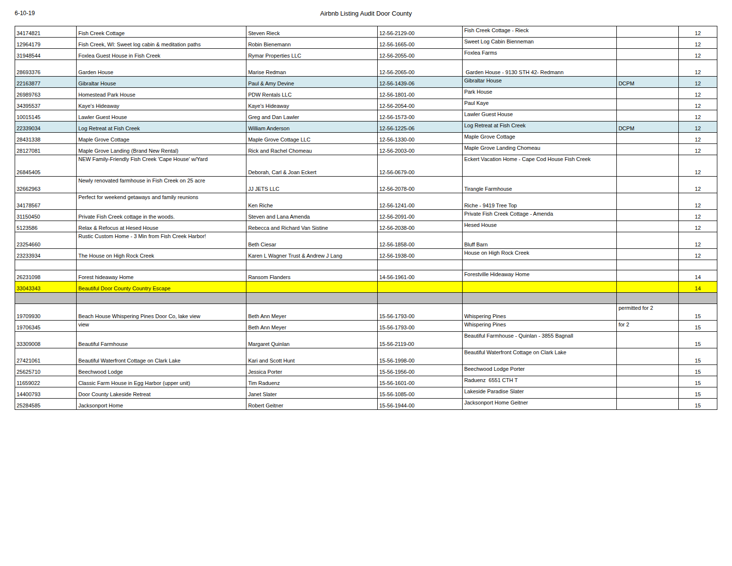6-10-19
Airbnb Listing Audit Door County
| 34174821 | Fish Creek Cottage | Steven Rieck | 12-56-2129-00 | Fish Creek Cottage - Rieck | | 12 |
| 12964179 | Fish Creek, WI: Sweet log cabin & meditation paths | Robin Bienemann | 12-56-1665-00 | Sweet Log Cabin Bienneman | | 12 |
| 31948544 | Foxlea Guest House in Fish Creek | Rymar Properties LLC | 12-56-2055-00 | Foxlea Farms | | 12 |
| 28693376 | Garden House | Marise Redman | 12-56-2065-00 | Garden House - 9130 STH 42- Redmann | | 12 |
| 22163877 | Gibraltar House | Paul & Amy Devine | 12-56-1439-06 | Gibraltar House | DCPM | 12 |
| 26989763 | Homestead Park House | PDW Rentals LLC | 12-56-1801-00 | Park House | | 12 |
| 34395537 | Kaye's Hideaway | Kaye's Hideaway | 12-56-2054-00 | Paul Kaye | | 12 |
| 10015145 | Lawler Guest House | Greg and Dan Lawler | 12-56-1573-00 | Lawler Guest House | | 12 |
| 22339034 | Log Retreat at Fish Creek | William Anderson | 12-56-1225-06 | Log Retreat at Fish Creek | DCPM | 12 |
| 28431338 | Maple Grove Cottage | Maple Grove Cottage LLC | 12-56-1330-00 | Maple Grove Cottage | | 12 |
| 28127081 | Maple Grove Landing (Brand New Rental) | Rick and Rachel Chomeau | 12-56-2003-00 | Maple Grove Landing Chomeau | | 12 |
| 26845405 | NEW Family-Friendly Fish Creek 'Cape House' w/Yard | Deborah, Carl & Joan Eckert | 12-56-0679-00 | Eckert Vacation Home - Cape Cod House Fish Creek | | 12 |
| 32662963 | Newly renovated farmhouse in Fish Creek on 25 acre | JJ JETS LLC | 12-56-2078-00 | Tirangle Farmhouse | | 12 |
| 34178567 | Perfect for weekend getaways and family reunions | Ken Riche | 12-56-1241-00 | Riche - 9419 Tree Top | | 12 |
| 31150450 | Private Fish Creek cottage in the woods. | Steven and Lana Amenda | 12-56-2091-00 | Private Fish Creek Cottage - Amenda | | 12 |
| 5123586 | Relax & Refocus at Hesed House | Rebecca and Richard Van Sistine | 12-56-2038-00 | Hesed House | | 12 |
| 23254660 | Rustic Custom Home - 3 Min from Fish Creek Harbor! | Beth Ciesar | 12-56-1858-00 | Bluff Barn | | 12 |
| 23233934 | The House on High Rock Creek | Karen L Wagner Trust & Andrew J Lang | 12-56-1938-00 | House on High Rock Creek | | 12 |
| 26231098 | Forest hideaway Home | Ransom Flanders | 14-56-1961-00 | Forestville Hideaway Home | | 14 |
| 33043343 | Beautiful Door County Country Escape | | | | | 14 |
| 19709930 | Beach House Whispering Pines Door Co, lake view | Beth Ann Meyer | 15-56-1793-00 | Whispering Pines | permitted for 2 | 15 |
| 19706345 | view | Beth Ann Meyer | 15-56-1793-00 | Whispering Pines | for 2 | 15 |
| 33309008 | Beautiful Farmhouse | Margaret Quinlan | 15-56-2119-00 | Beautiful Farmhouse - Quinlan - 3855 Bagnall | | 15 |
| 27421061 | Beautiful Waterfront Cottage on Clark Lake | Kari and Scott Hunt | 15-56-1998-00 | Beautiful Waterfront Cottage on Clark Lake | | 15 |
| 25625710 | Beechwood Lodge | Jessica Porter | 15-56-1956-00 | Beechwood Lodge Porter | | 15 |
| 11659022 | Classic Farm House in Egg Harbor (upper unit) | Tim Raduenz | 15-56-1601-00 | Raduenz 6551 CTH T | | 15 |
| 14400793 | Door County Lakeside Retreat | Janet Slater | 15-56-1085-00 | Lakeside Paradise Slater | | 15 |
| 25284585 | Jacksonport Home | Robert Geitner | 15-56-1944-00 | Jacksonport Home Geitner | | 15 |